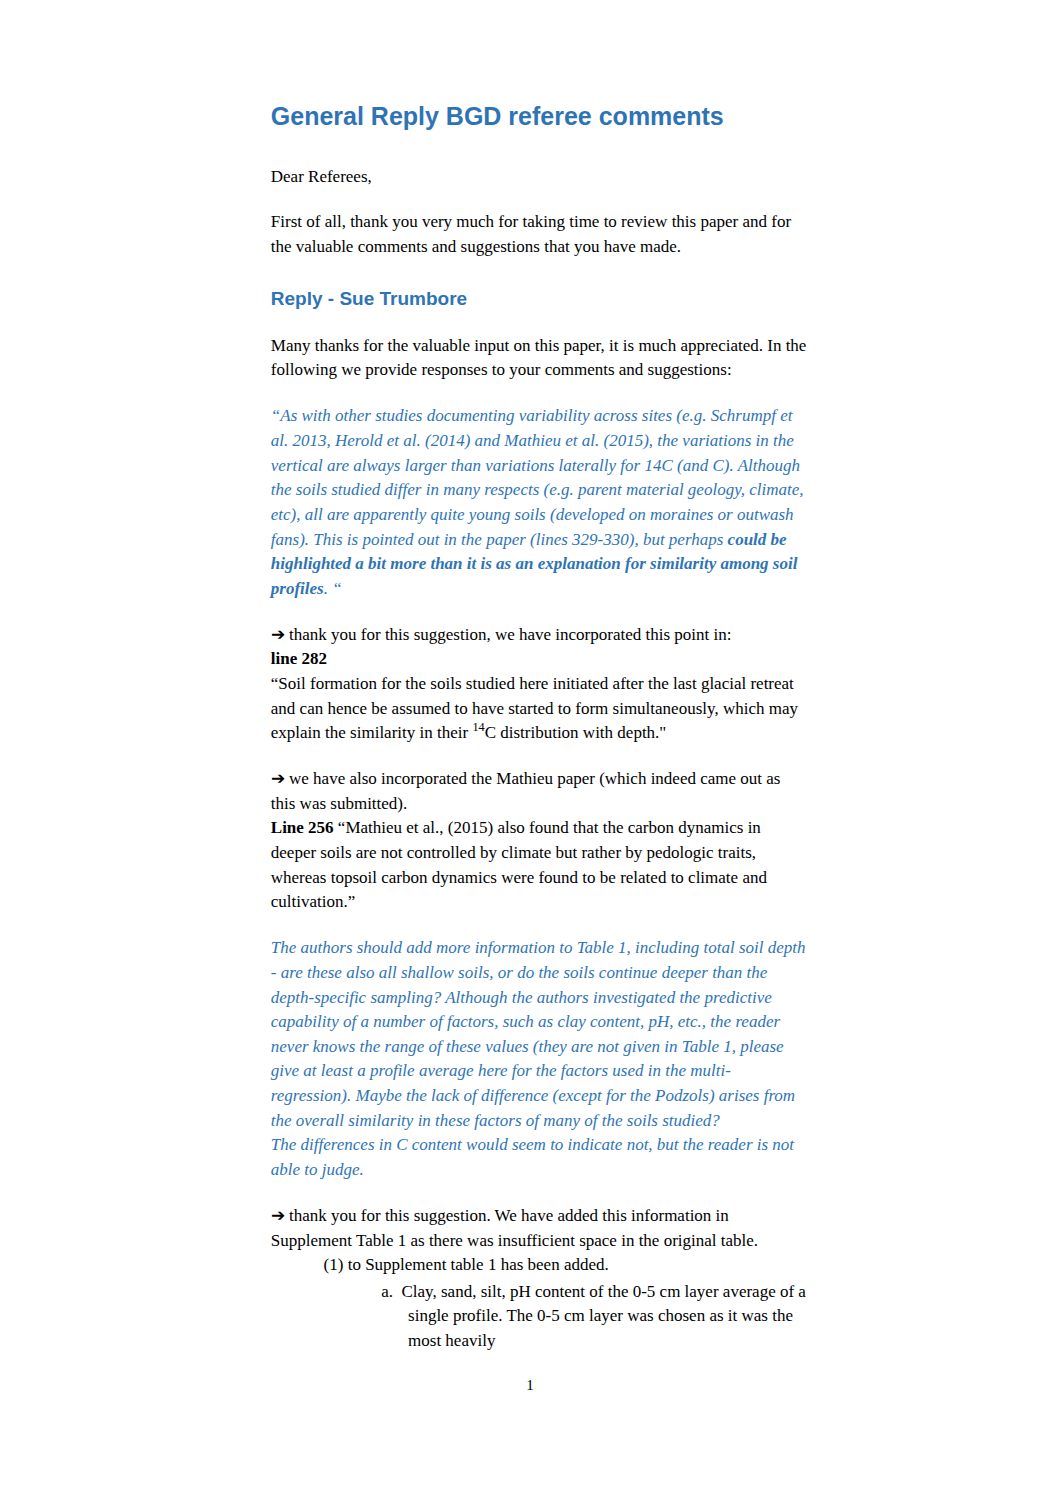General Reply BGD referee comments
Dear Referees,
First of all, thank you very much for taking time to review this paper and for the valuable comments and suggestions that you have made.
Reply - Sue Trumbore
Many thanks for the valuable input on this paper, it is much appreciated. In the following we provide responses to your comments and suggestions:
“As with other studies documenting variability across sites (e.g. Schrumpf et al. 2013, Herold et al. (2014) and Mathieu et al. (2015), the variations in the vertical are always larger than variations laterally for 14C (and C). Although the soils studied differ in many respects (e.g. parent material geology, climate, etc), all are apparently quite young soils (developed on moraines or outwash fans). This is pointed out in the paper (lines 329-330), but perhaps could be highlighted a bit more than it is as an explanation for similarity among soil profiles. “
➔ thank you for this suggestion, we have incorporated this point in:
line 282
“Soil formation for the soils studied here initiated after the last glacial retreat and can hence be assumed to have started to form simultaneously, which may explain the similarity in their 14C distribution with depth."
➔ we have also incorporated the Mathieu paper (which indeed came out as this was submitted).
Line 256 “Mathieu et al., (2015) also found that the carbon dynamics in deeper soils are not controlled by climate but rather by pedologic traits, whereas topsoil carbon dynamics were found to be related to climate and cultivation.”
The authors should add more information to Table 1, including total soil depth - are these also all shallow soils, or do the soils continue deeper than the depth-specific sampling? Although the authors investigated the predictive capability of a number of factors, such as clay content, pH, etc., the reader never knows the range of these values (they are not given in Table 1, please give at least a profile average here for the factors used in the multi-regression). Maybe the lack of difference (except for the Podzols) arises from the overall similarity in these factors of many of the soils studied?
The differences in C content would seem to indicate not, but the reader is not able to judge.
➔ thank you for this suggestion. We have added this information in Supplement Table 1 as there was insufficient space in the original table.
(1) to Supplement table 1 has been added.
a. Clay, sand, silt, pH content of the 0-5 cm layer average of a single profile. The 0-5 cm layer was chosen as it was the most heavily
1